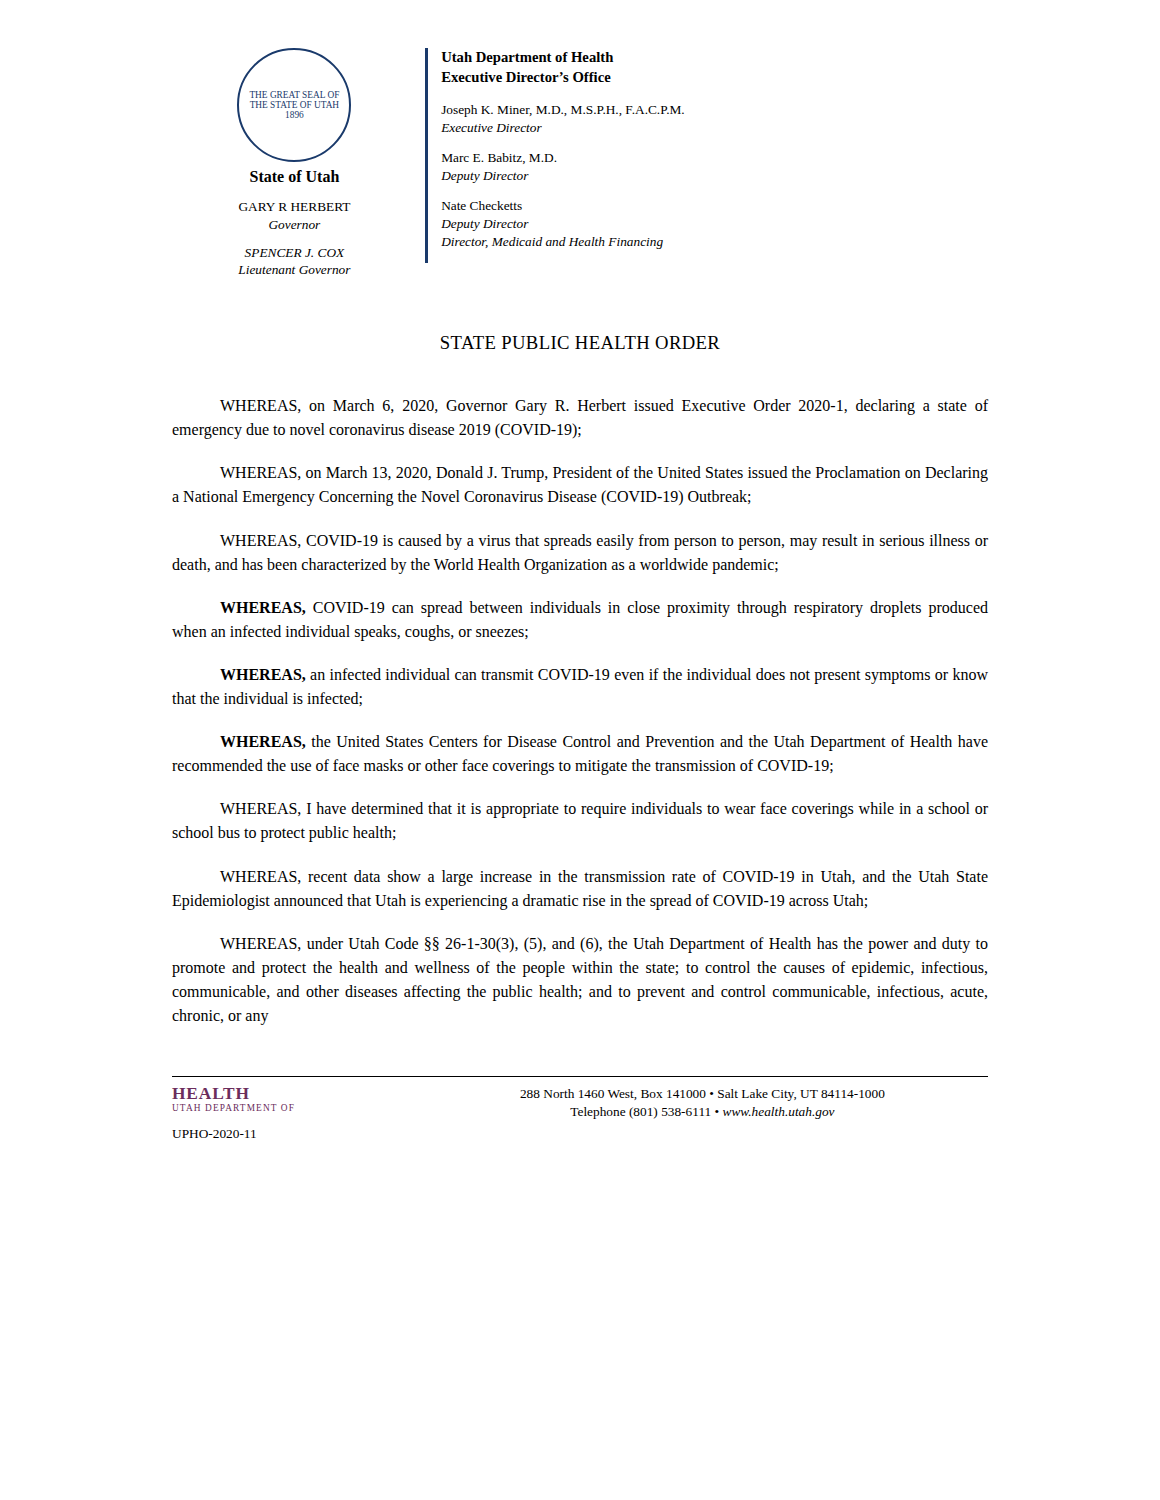THE GREAT SEAL OF THE STATE OF UTAH
1896
State of Utah
GARY R HERBERT
Governor
SPENCER J. COX
Lieutenant Governor
Utah Department of Health
Executive Director’s Office
Joseph K. Miner, M.D., M.S.P.H., F.A.C.P.M.
Executive Director
Marc E. Babitz, M.D.
Deputy Director
Nate Checketts
Deputy Director
Director, Medicaid and Health Financing
STATE PUBLIC HEALTH ORDER
WHEREAS, on March 6, 2020, Governor Gary R. Herbert issued Executive Order 2020-1, declaring a state of emergency due to novel coronavirus disease 2019 (COVID-19);
WHEREAS, on March 13, 2020, Donald J. Trump, President of the United States issued the Proclamation on Declaring a National Emergency Concerning the Novel Coronavirus Disease (COVID-19) Outbreak;
WHEREAS, COVID-19 is caused by a virus that spreads easily from person to person, may result in serious illness or death, and has been characterized by the World Health Organization as a worldwide pandemic;
WHEREAS, COVID-19 can spread between individuals in close proximity through respiratory droplets produced when an infected individual speaks, coughs, or sneezes;
WHEREAS, an infected individual can transmit COVID-19 even if the individual does not present symptoms or know that the individual is infected;
WHEREAS, the United States Centers for Disease Control and Prevention and the Utah Department of Health have recommended the use of face masks or other face coverings to mitigate the transmission of COVID-19;
WHEREAS, I have determined that it is appropriate to require individuals to wear face coverings while in a school or school bus to protect public health;
WHEREAS, recent data show a large increase in the transmission rate of COVID-19 in Utah, and the Utah State Epidemiologist announced that Utah is experiencing a dramatic rise in the spread of COVID-19 across Utah;
WHEREAS, under Utah Code §§ 26-1-30(3), (5), and (6), the Utah Department of Health has the power and duty to promote and protect the health and wellness of the people within the state; to control the causes of epidemic, infectious, communicable, and other diseases affecting the public health; and to prevent and control communicable, infectious, acute, chronic, or any
HEALTH
UTAH DEPARTMENT OF
UPHO-2020-11
288 North 1460 West, Box 141000 • Salt Lake City, UT 84114-1000
Telephone (801) 538-6111 • www.health.utah.gov